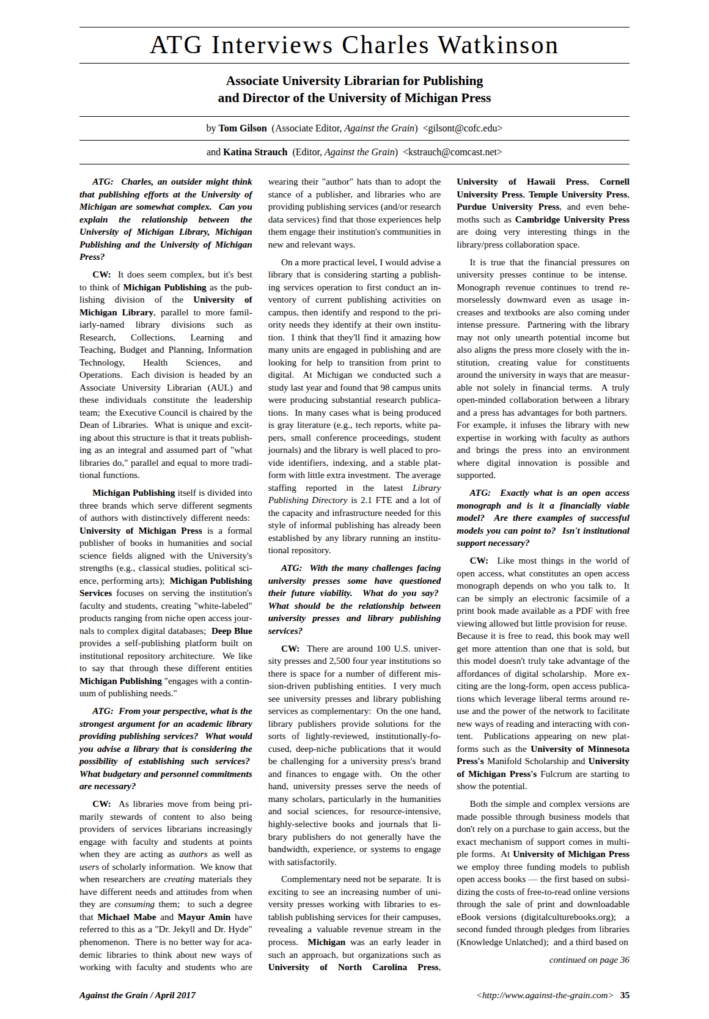ATG Interviews Charles Watkinson
Associate University Librarian for Publishing
and Director of the University of Michigan Press
by Tom Gilson (Associate Editor, Against the Grain) <gilsont@cofc.edu>
and Katina Strauch (Editor, Against the Grain) <kstrauch@comcast.net>
ATG: Charles, an outsider might think that publishing efforts at the University of Michigan are somewhat complex. Can you explain the relationship between the University of Michigan Library, Michigan Publishing and the University of Michigan Press?
CW: It does seem complex, but it's best to think of Michigan Publishing as the publishing division of the University of Michigan Library, parallel to more familiarly-named library divisions such as Research, Collections, Learning and Teaching, Budget and Planning, Information Technology, Health Sciences, and Operations. Each division is headed by an Associate University Librarian (AUL) and these individuals constitute the leadership team; the Executive Council is chaired by the Dean of Libraries. What is unique and exciting about this structure is that it treats publishing as an integral and assumed part of "what libraries do," parallel and equal to more traditional functions.
Michigan Publishing itself is divided into three brands which serve different segments of authors with distinctively different needs: University of Michigan Press is a formal publisher of books in humanities and social science fields aligned with the University's strengths (e.g., classical studies, political science, performing arts); Michigan Publishing Services focuses on serving the institution's faculty and students, creating "white-labeled" products ranging from niche open access journals to complex digital databases; Deep Blue provides a self-publishing platform built on institutional repository architecture. We like to say that through these different entities Michigan Publishing "engages with a continuum of publishing needs."
ATG: From your perspective, what is the strongest argument for an academic library providing publishing services? What would you advise a library that is considering the possibility of establishing such services? What budgetary and personnel commitments are necessary?
CW: As libraries move from being primarily stewards of content to also being providers of services librarians increasingly engage with faculty and students at points when they are acting as authors as well as users of scholarly information. We know that when researchers are creating materials they have different needs and attitudes from when they are consuming them; to such a degree that Michael Mabe and Mayur Amin have referred to this as a "Dr. Jekyll and Dr. Hyde" phenomenon. There is no better way for academic libraries to think about new ways of working with faculty and students who are wearing their "author" hats than to adopt the stance of a publisher, and libraries who are providing publishing services (and/or research data services) find that those experiences help them engage their institution's communities in new and relevant ways.
On a more practical level, I would advise a library that is considering starting a publishing services operation to first conduct an inventory of current publishing activities on campus, then identify and respond to the priority needs they identify at their own institution. I think that they'll find it amazing how many units are engaged in publishing and are looking for help to transition from print to digital. At Michigan we conducted such a study last year and found that 98 campus units were producing substantial research publications. In many cases what is being produced is gray literature (e.g., tech reports, white papers, small conference proceedings, student journals) and the library is well placed to provide identifiers, indexing, and a stable platform with little extra investment. The average staffing reported in the latest Library Publishing Directory is 2.1 FTE and a lot of the capacity and infrastructure needed for this style of informal publishing has already been established by any library running an institutional repository.
ATG: With the many challenges facing university presses some have questioned their future viability. What do you say? What should be the relationship between university presses and library publishing services?
CW: There are around 100 U.S. university presses and 2,500 four year institutions so there is space for a number of different mission-driven publishing entities. I very much see university presses and library publishing services as complementary: On the one hand, library publishers provide solutions for the sorts of lightly-reviewed, institutionally-focused, deep-niche publications that it would be challenging for a university press's brand and finances to engage with. On the other hand, university presses serve the needs of many scholars, particularly in the humanities and social sciences, for resource-intensive, highly-selective books and journals that library publishers do not generally have the bandwidth, experience, or systems to engage with satisfactorily.
Complementary need not be separate. It is exciting to see an increasing number of university presses working with libraries to establish publishing services for their campuses, revealing a valuable revenue stream in the process. Michigan was an early leader in such an approach, but organizations such as University of North Carolina Press, University of Hawaii Press, Cornell University Press, Temple University Press, Purdue University Press, and even behemoths such as Cambridge University Press are doing very interesting things in the library/press collaboration space.
It is true that the financial pressures on university presses continue to be intense. Monograph revenue continues to trend remorselessly downward even as usage increases and textbooks are also coming under intense pressure. Partnering with the library may not only unearth potential income but also aligns the press more closely with the institution, creating value for constituents around the university in ways that are measurable not solely in financial terms. A truly open-minded collaboration between a library and a press has advantages for both partners. For example, it infuses the library with new expertise in working with faculty as authors and brings the press into an environment where digital innovation is possible and supported.
ATG: Exactly what is an open access monograph and is it a financially viable model? Are there examples of successful models you can point to? Isn't institutional support necessary?
CW: Like most things in the world of open access, what constitutes an open access monograph depends on who you talk to. It can be simply an electronic facsimile of a print book made available as a PDF with free viewing allowed but little provision for reuse. Because it is free to read, this book may well get more attention than one that is sold, but this model doesn't truly take advantage of the affordances of digital scholarship. More exciting are the long-form, open access publications which leverage liberal terms around reuse and the power of the network to facilitate new ways of reading and interacting with content. Publications appearing on new platforms such as the University of Minnesota Press's Manifold Scholarship and University of Michigan Press's Fulcrum are starting to show the potential.
Both the simple and complex versions are made possible through business models that don't rely on a purchase to gain access, but the exact mechanism of support comes in multiple forms. At University of Michigan Press we employ three funding models to publish open access books — the first based on subsidizing the costs of free-to-read online versions through the sale of print and downloadable eBook versions (digitalculturebooks.org); a second funded through pledges from libraries (Knowledge Unlatched); and a third based on
continued on page 36
Against the Grain / April 2017
<http://www.against-the-grain.com>35